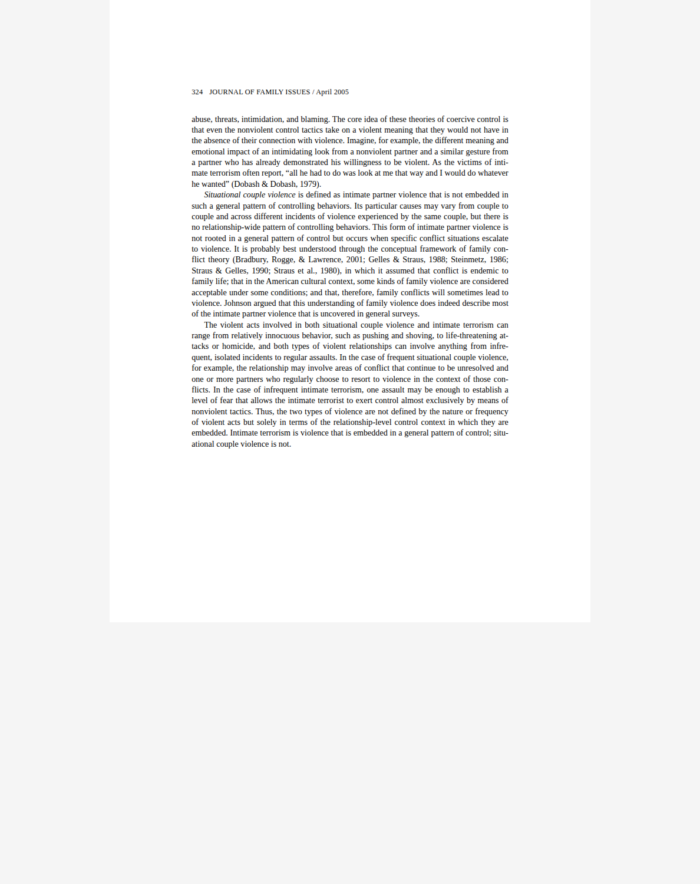324 JOURNAL OF FAMILY ISSUES / April 2005
abuse, threats, intimidation, and blaming. The core idea of these theories of coercive control is that even the nonviolent control tactics take on a violent meaning that they would not have in the absence of their connection with violence. Imagine, for example, the different meaning and emotional impact of an intimidating look from a nonviolent partner and a similar gesture from a partner who has already demonstrated his willingness to be violent. As the victims of intimate terrorism often report, “all he had to do was look at me that way and I would do whatever he wanted” (Dobash & Dobash, 1979).
Situational couple violence is defined as intimate partner violence that is not embedded in such a general pattern of controlling behaviors. Its particular causes may vary from couple to couple and across different incidents of violence experienced by the same couple, but there is no relationship-wide pattern of controlling behaviors. This form of intimate partner violence is not rooted in a general pattern of control but occurs when specific conflict situations escalate to violence. It is probably best understood through the conceptual framework of family conflict theory (Bradbury, Rogge, & Lawrence, 2001; Gelles & Straus, 1988; Steinmetz, 1986; Straus & Gelles, 1990; Straus et al., 1980), in which it assumed that conflict is endemic to family life; that in the American cultural context, some kinds of family violence are considered acceptable under some conditions; and that, therefore, family conflicts will sometimes lead to violence. Johnson argued that this understanding of family violence does indeed describe most of the intimate partner violence that is uncovered in general surveys.
The violent acts involved in both situational couple violence and intimate terrorism can range from relatively innocuous behavior, such as pushing and shoving, to life-threatening attacks or homicide, and both types of violent relationships can involve anything from infrequent, isolated incidents to regular assaults. In the case of frequent situational couple violence, for example, the relationship may involve areas of conflict that continue to be unresolved and one or more partners who regularly choose to resort to violence in the context of those conflicts. In the case of infrequent intimate terrorism, one assault may be enough to establish a level of fear that allows the intimate terrorist to exert control almost exclusively by means of nonviolent tactics. Thus, the two types of violence are not defined by the nature or frequency of violent acts but solely in terms of the relationship-level control context in which they are embedded. Intimate terrorism is violence that is embedded in a general pattern of control; situational couple violence is not.